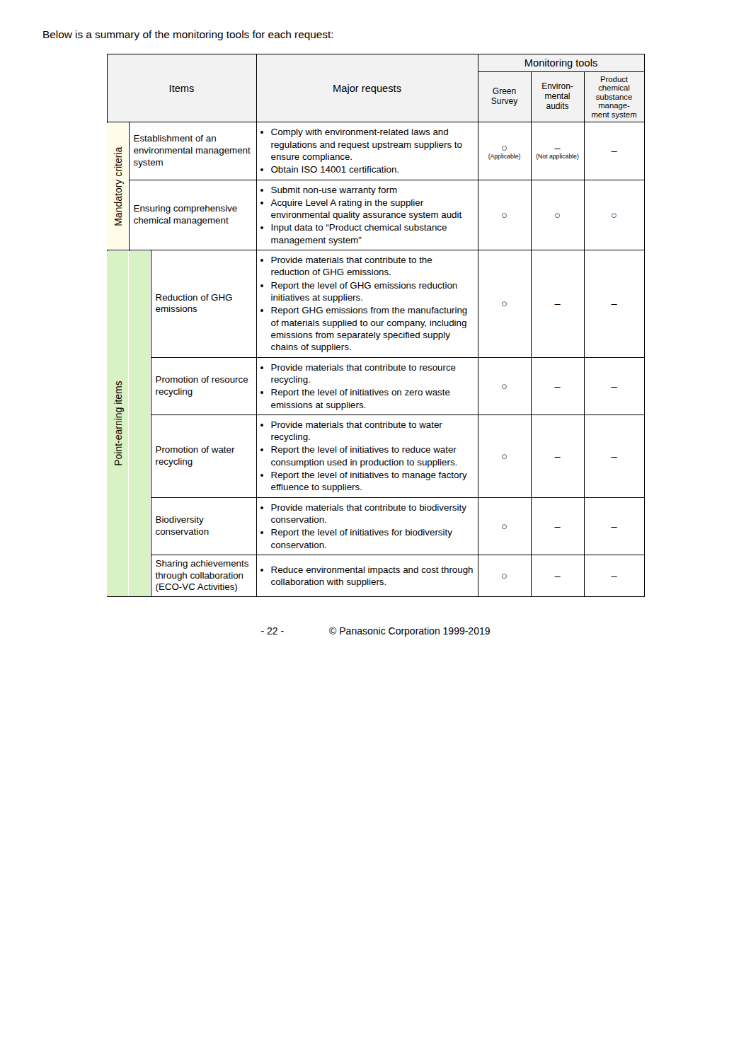Below is a summary of the monitoring tools for each request:
| Items | Major requests | Monitoring tools |
| --- | --- | --- |
| Green Survey | Environ- mental audits | Product chemical substance manage- ment system |
| Mandatory criteria | Establishment of an environmental management system | Comply with environment-related laws and regulations and request upstream suppliers to ensure compliance. Obtain ISO 14001 certification. | ○ (Applicable) | – (Not applicable) | – |
| Ensuring comprehensive chemical management | Submit non-use warranty form Acquire Level A rating in the supplier environmental quality assurance system audit Input data to “Product chemical substance management system” | ○ | ○ | ○ |
| Point-earning items | | Reduction of GHG emissions | Provide materials that contribute to the reduction of GHG emissions. Report the level of GHG emissions reduction initiatives at suppliers. Report GHG emissions from the manufacturing of materials supplied to our company, including emissions from separately specified supply chains of suppliers. | ○ | – | – |
| Promotion of resource recycling | Provide materials that contribute to resource recycling. Report the level of initiatives on zero waste emissions at suppliers. | ○ | – | – |
| Promotion of water recycling | Provide materials that contribute to water recycling. Report the level of initiatives to reduce water consumption used in production to suppliers. Report the level of initiatives to manage factory effluence to suppliers. | ○ | – | – |
| Biodiversity conservation | Provide materials that contribute to biodiversity conservation. Report the level of initiatives for biodiversity conservation. | ○ | – | – |
| Sharing achievements through collaboration (ECO-VC Activities) | Reduce environmental impacts and cost through collaboration with suppliers. | ○ | – | – |
- 22 - © Panasonic Corporation 1999-2019